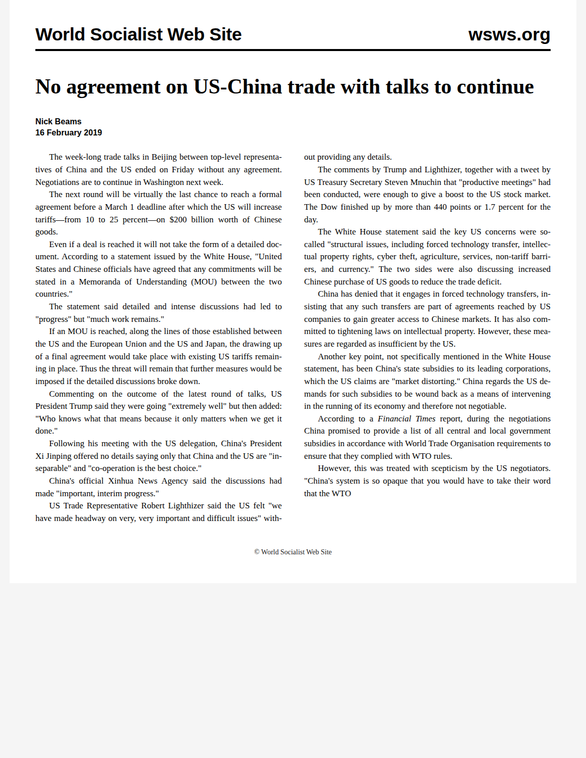World Socialist Web Site
wsws.org
No agreement on US-China trade with talks to continue
Nick Beams 16 February 2019
The week-long trade talks in Beijing between top-level representatives of China and the US ended on Friday without any agreement. Negotiations are to continue in Washington next week.
The next round will be virtually the last chance to reach a formal agreement before a March 1 deadline after which the US will increase tariffs—from 10 to 25 percent—on $200 billion worth of Chinese goods.
Even if a deal is reached it will not take the form of a detailed document. According to a statement issued by the White House, "United States and Chinese officials have agreed that any commitments will be stated in a Memoranda of Understanding (MOU) between the two countries."
The statement said detailed and intense discussions had led to "progress" but "much work remains."
If an MOU is reached, along the lines of those established between the US and the European Union and the US and Japan, the drawing up of a final agreement would take place with existing US tariffs remaining in place. Thus the threat will remain that further measures would be imposed if the detailed discussions broke down.
Commenting on the outcome of the latest round of talks, US President Trump said they were going "extremely well" but then added: "Who knows what that means because it only matters when we get it done."
Following his meeting with the US delegation, China's President Xi Jinping offered no details saying only that China and the US are "inseparable" and "co-operation is the best choice."
China's official Xinhua News Agency said the discussions had made "important, interim progress."
US Trade Representative Robert Lighthizer said the US felt "we have made headway on very, very important and difficult issues" without providing any details.
The comments by Trump and Lighthizer, together with a tweet by US Treasury Secretary Steven Mnuchin that "productive meetings" had been conducted, were enough to give a boost to the US stock market. The Dow finished up by more than 440 points or 1.7 percent for the day.
The White House statement said the key US concerns were so-called "structural issues, including forced technology transfer, intellectual property rights, cyber theft, agriculture, services, non-tariff barriers, and currency." The two sides were also discussing increased Chinese purchase of US goods to reduce the trade deficit.
China has denied that it engages in forced technology transfers, insisting that any such transfers are part of agreements reached by US companies to gain greater access to Chinese markets. It has also committed to tightening laws on intellectual property. However, these measures are regarded as insufficient by the US.
Another key point, not specifically mentioned in the White House statement, has been China's state subsidies to its leading corporations, which the US claims are "market distorting." China regards the US demands for such subsidies to be wound back as a means of intervening in the running of its economy and therefore not negotiable.
According to a Financial Times report, during the negotiations China promised to provide a list of all central and local government subsidies in accordance with World Trade Organisation requirements to ensure that they complied with WTO rules.
However, this was treated with scepticism by the US negotiators. "China's system is so opaque that you would have to take their word that the WTO
© World Socialist Web Site